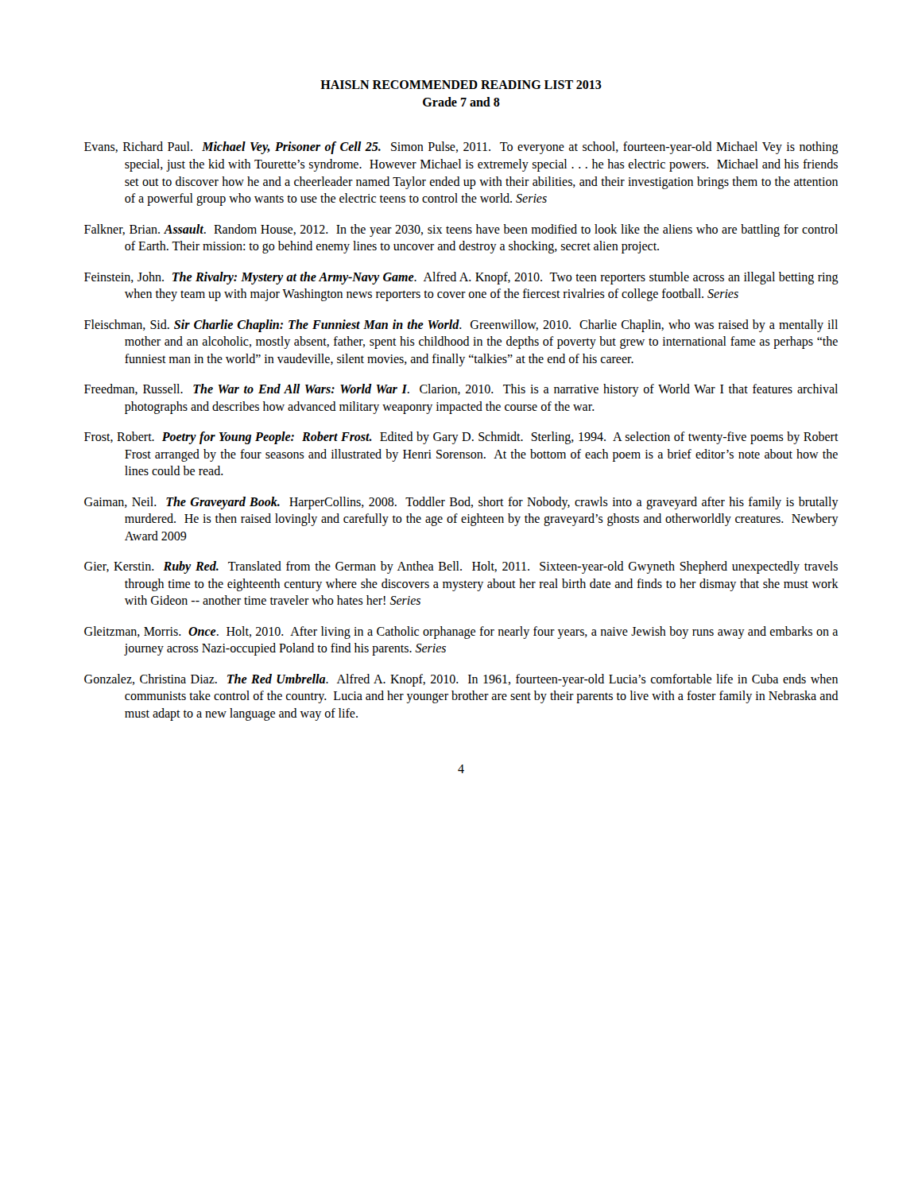HAISLN RECOMMENDED READING LIST 2013 Grade 7 and 8
Evans, Richard Paul. Michael Vey, Prisoner of Cell 25. Simon Pulse, 2011. To everyone at school, fourteen-year-old Michael Vey is nothing special, just the kid with Tourette’s syndrome. However Michael is extremely special . . . he has electric powers. Michael and his friends set out to discover how he and a cheerleader named Taylor ended up with their abilities, and their investigation brings them to the attention of a powerful group who wants to use the electric teens to control the world. Series
Falkner, Brian. Assault. Random House, 2012. In the year 2030, six teens have been modified to look like the aliens who are battling for control of Earth. Their mission: to go behind enemy lines to uncover and destroy a shocking, secret alien project.
Feinstein, John. The Rivalry: Mystery at the Army-Navy Game. Alfred A. Knopf, 2010. Two teen reporters stumble across an illegal betting ring when they team up with major Washington news reporters to cover one of the fiercest rivalries of college football. Series
Fleischman, Sid. Sir Charlie Chaplin: The Funniest Man in the World. Greenwillow, 2010. Charlie Chaplin, who was raised by a mentally ill mother and an alcoholic, mostly absent, father, spent his childhood in the depths of poverty but grew to international fame as perhaps “the funniest man in the world” in vaudeville, silent movies, and finally “talkies” at the end of his career.
Freedman, Russell. The War to End All Wars: World War I. Clarion, 2010. This is a narrative history of World War I that features archival photographs and describes how advanced military weaponry impacted the course of the war.
Frost, Robert. Poetry for Young People: Robert Frost. Edited by Gary D. Schmidt. Sterling, 1994. A selection of twenty-five poems by Robert Frost arranged by the four seasons and illustrated by Henri Sorenson. At the bottom of each poem is a brief editor’s note about how the lines could be read.
Gaiman, Neil. The Graveyard Book. HarperCollins, 2008. Toddler Bod, short for Nobody, crawls into a graveyard after his family is brutally murdered. He is then raised lovingly and carefully to the age of eighteen by the graveyard’s ghosts and otherworldly creatures. Newbery Award 2009
Gier, Kerstin. Ruby Red. Translated from the German by Anthea Bell. Holt, 2011. Sixteen-year-old Gwyneth Shepherd unexpectedly travels through time to the eighteenth century where she discovers a mystery about her real birth date and finds to her dismay that she must work with Gideon -- another time traveler who hates her! Series
Gleitzman, Morris. Once. Holt, 2010. After living in a Catholic orphanage for nearly four years, a naive Jewish boy runs away and embarks on a journey across Nazi-occupied Poland to find his parents. Series
Gonzalez, Christina Diaz. The Red Umbrella. Alfred A. Knopf, 2010. In 1961, fourteen-year-old Lucia’s comfortable life in Cuba ends when communists take control of the country. Lucia and her younger brother are sent by their parents to live with a foster family in Nebraska and must adapt to a new language and way of life.
4